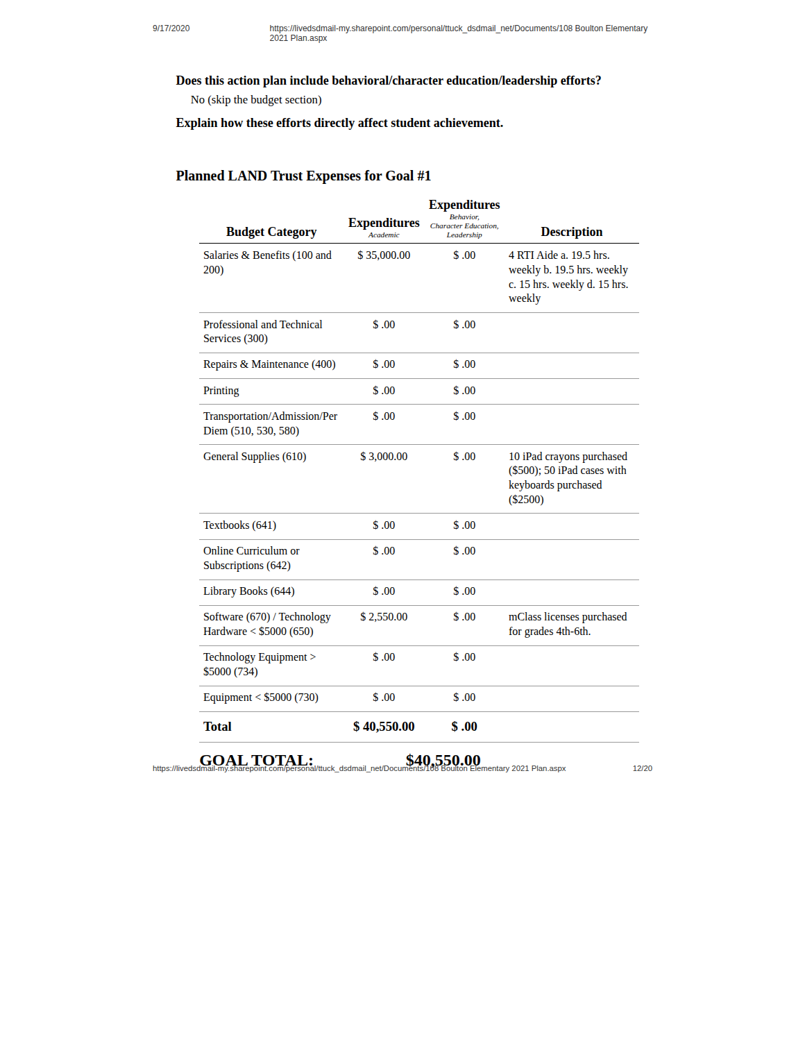9/17/2020 https://livedsdmail-my.sharepoint.com/personal/ttuck_dsdmail_net/Documents/108 Boulton Elementary 2021 Plan.aspx
Does this action plan include behavioral/character education/leadership efforts?
No (skip the budget section)
Explain how these efforts directly affect student achievement.
Planned LAND Trust Expenses for Goal #1
| Budget Category | Expenditures Academic | Expenditures Behavior, Character Education, Leadership | Description |
| --- | --- | --- | --- |
| Salaries & Benefits (100 and 200) | $ 35,000.00 | $ .00 | 4 RTI Aide a. 19.5 hrs. weekly b. 19.5 hrs. weekly c. 15 hrs. weekly d. 15 hrs. weekly |
| Professional and Technical Services (300) | $ .00 | $ .00 | |
| Repairs & Maintenance (400) | $ .00 | $ .00 | |
| Printing | $ .00 | $ .00 | |
| Transportation/Admission/Per Diem (510, 530, 580) | $ .00 | $ .00 | |
| General Supplies (610) | $ 3,000.00 | $ .00 | 10 iPad crayons purchased ($500); 50 iPad cases with keyboards purchased ($2500) |
| Textbooks (641) | $ .00 | $ .00 | |
| Online Curriculum or Subscriptions (642) | $ .00 | $ .00 | |
| Library Books (644) | $ .00 | $ .00 | |
| Software (670) / Technology Hardware < $5000 (650) | $ 2,550.00 | $ .00 | mClass licenses purchased for grades 4th-6th. |
| Technology Equipment > $5000 (734) | $ .00 | $ .00 | |
| Equipment < $5000 (730) | $ .00 | $ .00 | |
| Total | $ 40,550.00 | $ .00 | |
GOAL TOTAL: $40,550.00
https://livedsdmail-my.sharepoint.com/personal/ttuck_dsdmail_net/Documents/108 Boulton Elementary 2021 Plan.aspx 12/20